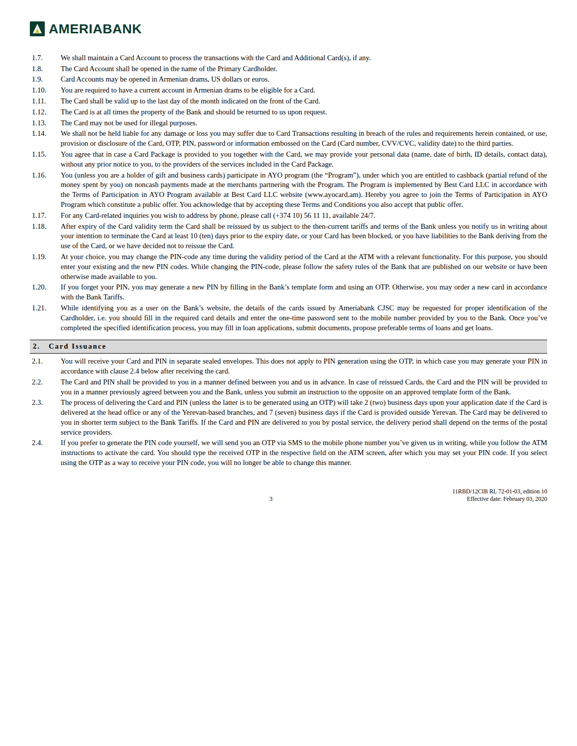AMERIABANK
1.7. We shall maintain a Card Account to process the transactions with the Card and Additional Card(s), if any.
1.8. The Card Account shall be opened in the name of the Primary Cardholder.
1.9. Card Accounts may be opened in Armenian drams, US dollars or euros.
1.10. You are required to have a current account in Armenian drams to be eligible for a Card.
1.11. The Card shall be valid up to the last day of the month indicated on the front of the Card.
1.12. The Card is at all times the property of the Bank and should be returned to us upon request.
1.13. The Card may not be used for illegal purposes.
1.14. We shall not be held liable for any damage or loss you may suffer due to Card Transactions resulting in breach of the rules and requirements herein contained, or use, provision or disclosure of the Card, OTP, PIN, password or information embossed on the Card (Card number, CVV/CVC, validity date) to the third parties.
1.15. You agree that in case a Card Package is provided to you together with the Card, we may provide your personal data (name, date of birth, ID details, contact data), without any prior notice to you, to the providers of the services included in the Card Package.
1.16. You (unless you are a holder of gift and business cards) participate in AYO program (the “Program”), under which you are entitled to cashback (partial refund of the money spent by you) on noncash payments made at the merchants partnering with the Program. The Program is implemented by Best Card LLC in accordance with the Terms of Participation in AYO Program available at Best Card LLC website (www.ayocard.am). Hereby you agree to join the Terms of Participation in AYO Program which constitute a public offer. You acknowledge that by accepting these Terms and Conditions you also accept that public offer.
1.17. For any Card-related inquiries you wish to address by phone, please call (+374 10) 56 11 11, available 24/7.
1.18. After expiry of the Card validity term the Card shall be reissued by us subject to the then-current tariffs and terms of the Bank unless you notify us in writing about your intention to terminate the Card at least 10 (ten) days prior to the expiry date, or your Card has been blocked, or you have liabilities to the Bank deriving from the use of the Card, or we have decided not to reissue the Card.
1.19. At your choice, you may change the PIN-code any time during the validity period of the Card at the ATM with a relevant functionality. For this purpose, you should enter your existing and the new PIN codes. While changing the PIN-code, please follow the safety rules of the Bank that are published on our website or have been otherwise made available to you.
1.20. If you forget your PIN, you may generate a new PIN by filling in the Bank’s template form and using an OTP. Otherwise, you may order a new card in accordance with the Bank Tariffs.
1.21. While identifying you as a user on the Bank’s website, the details of the cards issued by Ameriabank CJSC may be requested for proper identification of the Cardholder, i.e. you should fill in the required card details and enter the one-time password sent to the mobile number provided by you to the Bank. Once you’ve completed the specified identification process, you may fill in loan applications, submit documents, propose preferable terms of loans and get loans.
2. Card Issuance
2.1. You will receive your Card and PIN in separate sealed envelopes. This does not apply to PIN generation using the OTP, in which case you may generate your PIN in accordance with clause 2.4 below after receiving the card.
2.2. The Card and PIN shall be provided to you in a manner defined between you and us in advance. In case of reissued Cards, the Card and the PIN will be provided to you in a manner previously agreed between you and the Bank, unless you submit an instruction to the opposite on an approved template form of the Bank.
2.3. The process of delivering the Card and PIN (unless the latter is to be generated using an OTP) will take 2 (two) business days upon your application date if the Card is delivered at the head office or any of the Yerevan-based branches, and 7 (seven) business days if the Card is provided outside Yerevan. The Card may be delivered to you in shorter term subject to the Bank Tariffs. If the Card and PIN are delivered to you by postal service, the delivery period shall depend on the terms of the postal service providers.
2.4. If you prefer to generate the PIN code yourself, we will send you an OTP via SMS to the mobile phone number you’ve given us in writing, while you follow the ATM instructions to activate the card. You should type the received OTP in the respective field on the ATM screen, after which you may set your PIN code. If you select using the OTP as a way to receive your PIN code, you will no longer be able to change this manner.
3
11RBD/12CIB RL 72-01-03, edition 10
Effective date: February 03, 2020